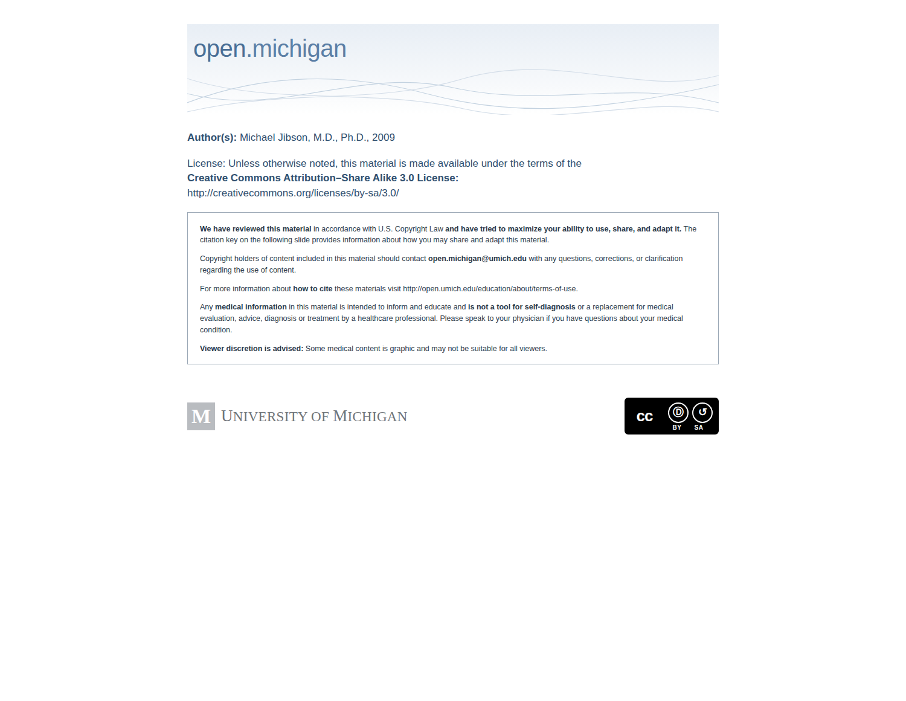open.michigan
Author(s): Michael Jibson, M.D., Ph.D., 2009
License: Unless otherwise noted, this material is made available under the terms of the
Creative Commons Attribution–Share Alike 3.0 License:
http://creativecommons.org/licenses/by-sa/3.0/
We have reviewed this material in accordance with U.S. Copyright Law and have tried to maximize your ability to use, share, and adapt it. The citation key on the following slide provides information about how you may share and adapt this material.
Copyright holders of content included in this material should contact open.michigan@umich.edu with any questions, corrections, or clarification regarding the use of content.
For more information about how to cite these materials visit http://open.umich.edu/education/about/terms-of-use.
Any medical information in this material is intended to inform and educate and is not a tool for self-diagnosis or a replacement for medical evaluation, advice, diagnosis or treatment by a healthcare professional. Please speak to your physician if you have questions about your medical condition.
Viewer discretion is advised: Some medical content is graphic and may not be suitable for all viewers.
UNIVERSITY OF MICHIGAN
cc
Ⓓ
↻
BY SA